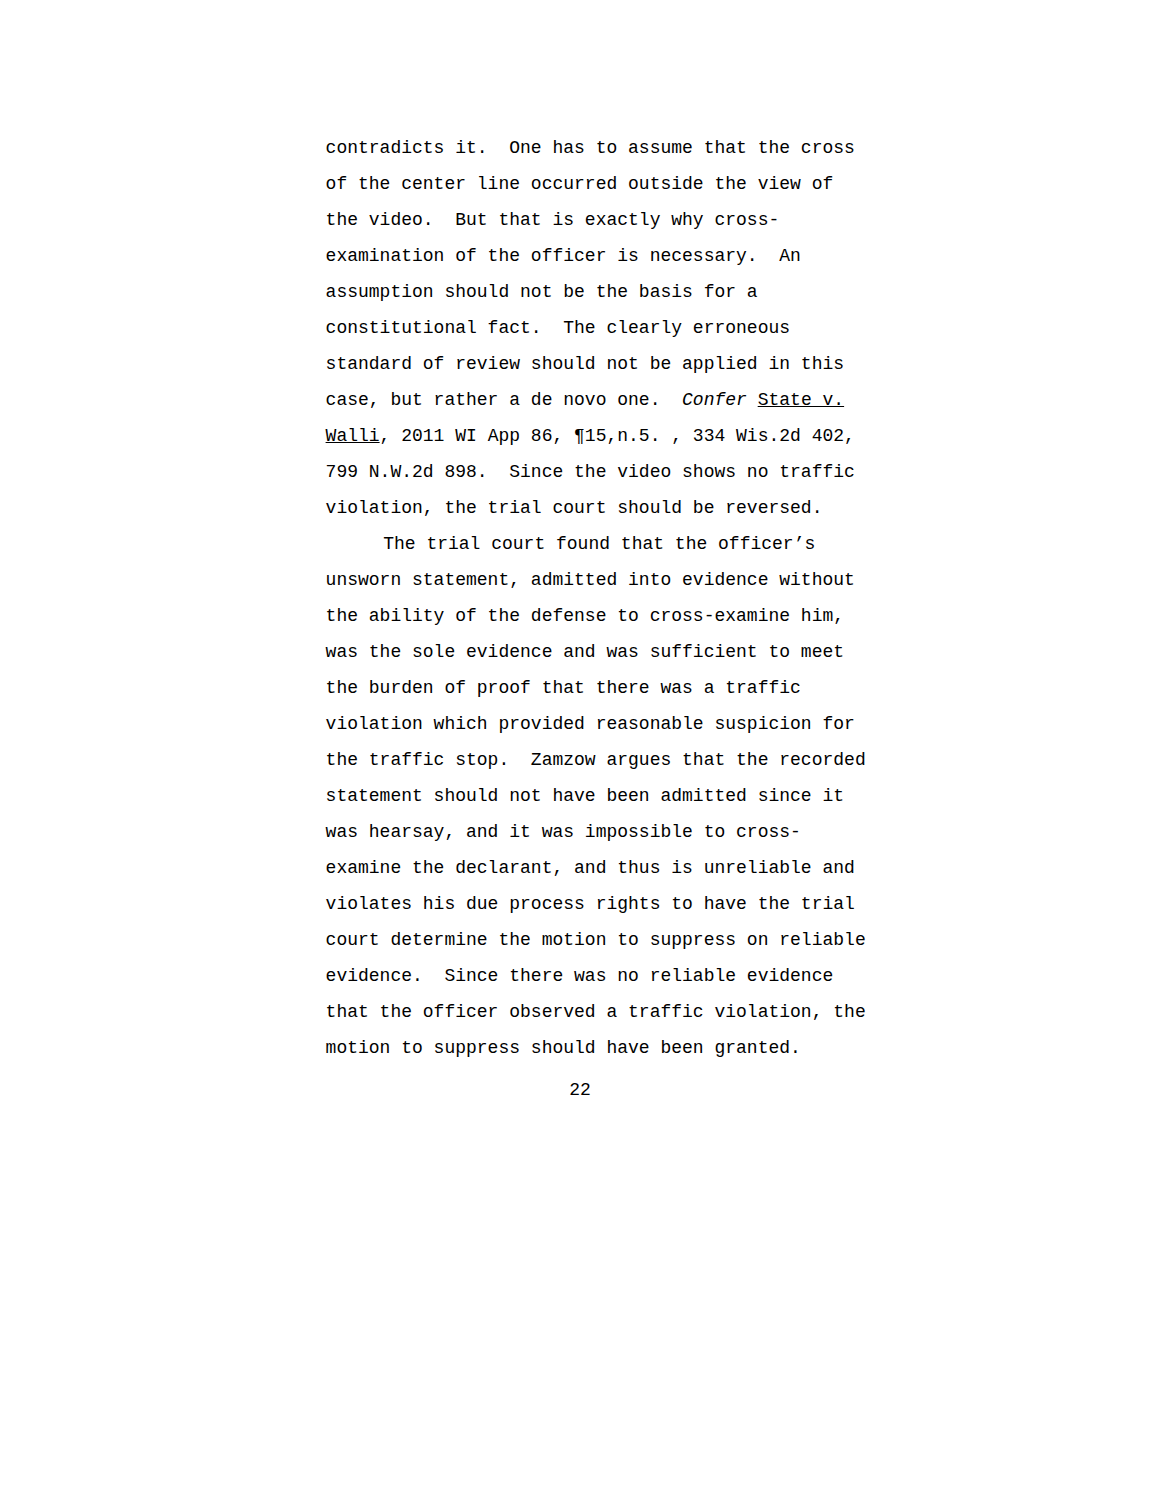contradicts it. One has to assume that the cross of the center line occurred outside the view of the video. But that is exactly why cross-examination of the officer is necessary. An assumption should not be the basis for a constitutional fact. The clearly erroneous standard of review should not be applied in this case, but rather a de novo one. Confer State v. Walli, 2011 WI App 86, ¶15,n.5. , 334 Wis.2d 402, 799 N.W.2d 898. Since the video shows no traffic violation, the trial court should be reversed.
The trial court found that the officer’s unsworn statement, admitted into evidence without the ability of the defense to cross-examine him, was the sole evidence and was sufficient to meet the burden of proof that there was a traffic violation which provided reasonable suspicion for the traffic stop. Zamzow argues that the recorded statement should not have been admitted since it was hearsay, and it was impossible to cross-examine the declarant, and thus is unreliable and violates his due process rights to have the trial court determine the motion to suppress on reliable evidence. Since there was no reliable evidence that the officer observed a traffic violation, the motion to suppress should have been granted.
22